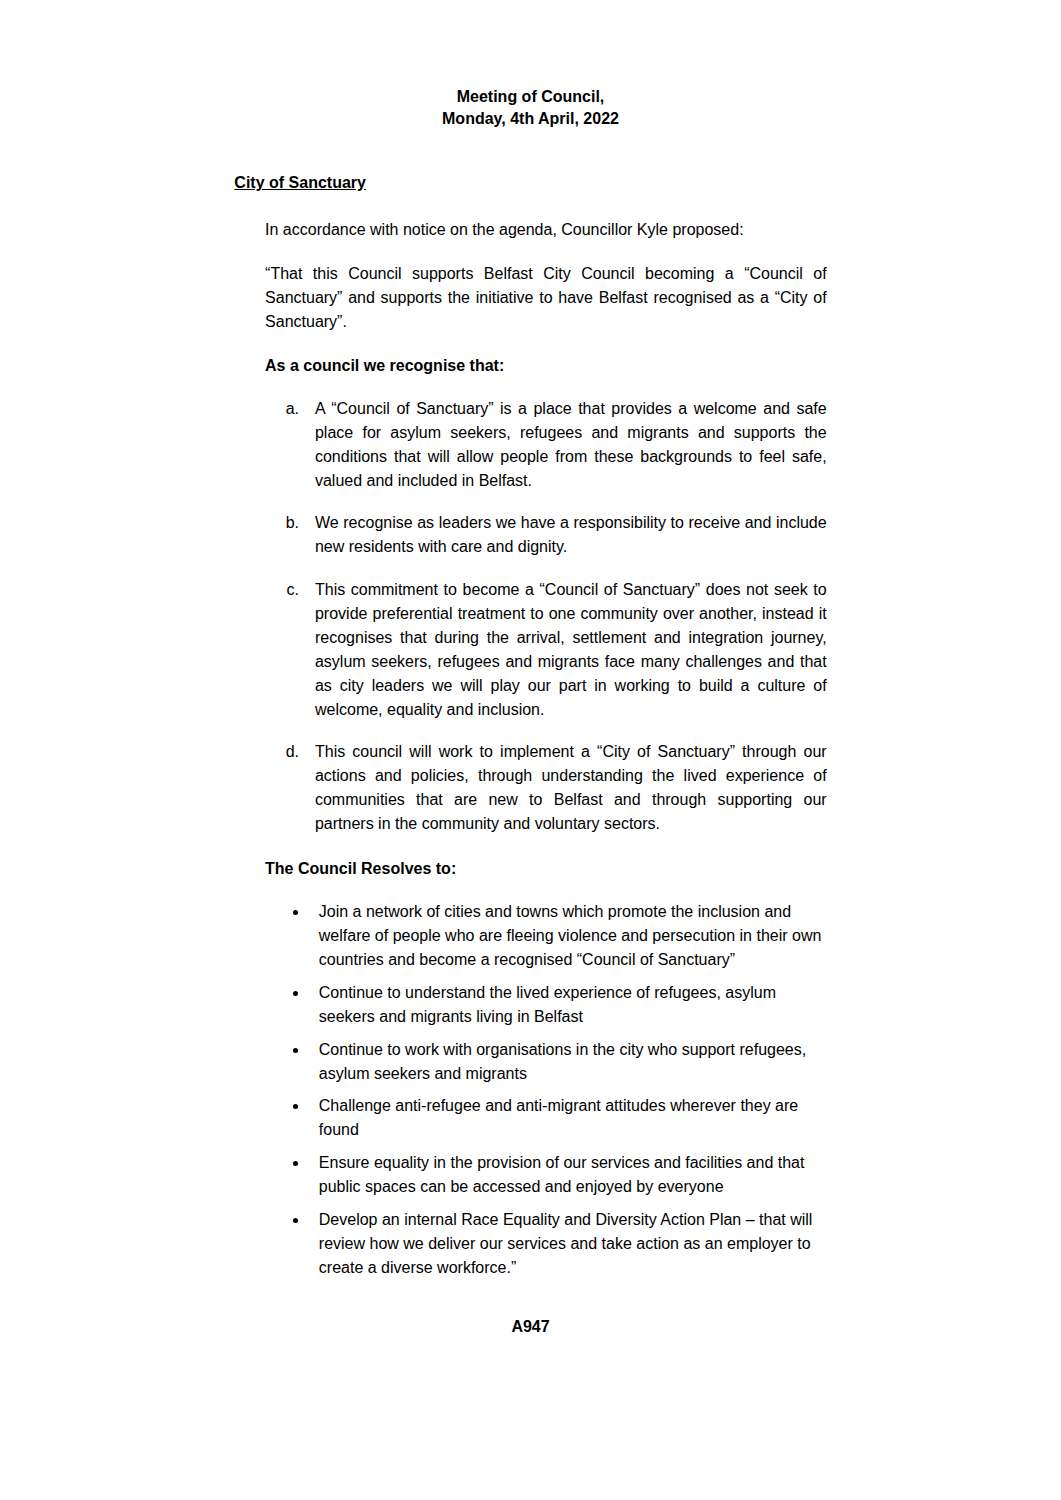Meeting of Council,
Monday, 4th April, 2022
City of Sanctuary
In accordance with notice on the agenda, Councillor Kyle proposed:
“That this Council supports Belfast City Council becoming a “Council of Sanctuary” and supports the initiative to have Belfast recognised as a “City of Sanctuary”.
As a council we recognise that:
A “Council of Sanctuary” is a place that provides a welcome and safe place for asylum seekers, refugees and migrants and supports the conditions that will allow people from these backgrounds to feel safe, valued and included in Belfast.
We recognise as leaders we have a responsibility to receive and include new residents with care and dignity.
This commitment to become a “Council of Sanctuary” does not seek to provide preferential treatment to one community over another, instead it recognises that during the arrival, settlement and integration journey, asylum seekers, refugees and migrants face many challenges and that as city leaders we will play our part in working to build a culture of welcome, equality and inclusion.
This council will work to implement a “City of Sanctuary” through our actions and policies, through understanding the lived experience of communities that are new to Belfast and through supporting our partners in the community and voluntary sectors.
The Council Resolves to:
Join a network of cities and towns which promote the inclusion and welfare of people who are fleeing violence and persecution in their own countries and become a recognised “Council of Sanctuary”
Continue to understand the lived experience of refugees, asylum seekers and migrants living in Belfast
Continue to work with organisations in the city who support refugees, asylum seekers and migrants
Challenge anti-refugee and anti-migrant attitudes wherever they are found
Ensure equality in the provision of our services and facilities and that public spaces can be accessed and enjoyed by everyone
Develop an internal Race Equality and Diversity Action Plan – that will review how we deliver our services and take action as an employer to create a diverse workforce.”
A947